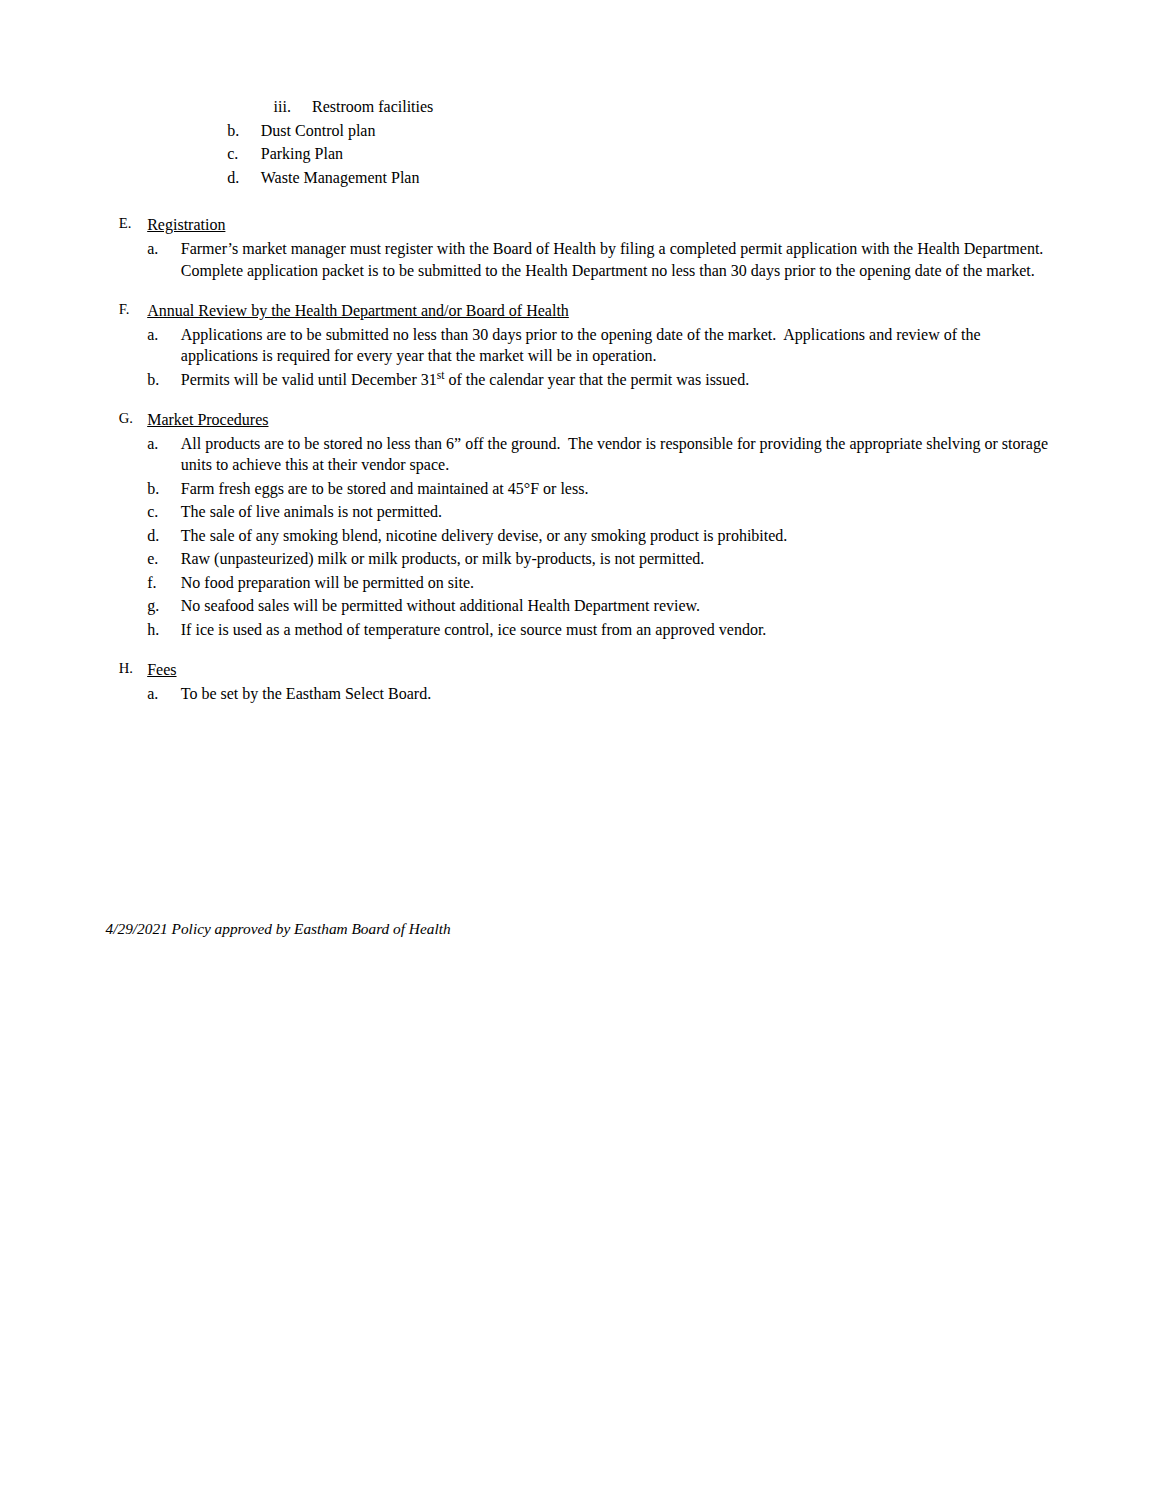iii. Restroom facilities
b. Dust Control plan
c. Parking Plan
d. Waste Management Plan
E. Registration
a. Farmer’s market manager must register with the Board of Health by filing a completed permit application with the Health Department. Complete application packet is to be submitted to the Health Department no less than 30 days prior to the opening date of the market.
F. Annual Review by the Health Department and/or Board of Health
a. Applications are to be submitted no less than 30 days prior to the opening date of the market. Applications and review of the applications is required for every year that the market will be in operation.
b. Permits will be valid until December 31st of the calendar year that the permit was issued.
G. Market Procedures
a. All products are to be stored no less than 6” off the ground. The vendor is responsible for providing the appropriate shelving or storage units to achieve this at their vendor space.
b. Farm fresh eggs are to be stored and maintained at 45°F or less.
c. The sale of live animals is not permitted.
d. The sale of any smoking blend, nicotine delivery devise, or any smoking product is prohibited.
e. Raw (unpasteurized) milk or milk products, or milk by-products, is not permitted.
f. No food preparation will be permitted on site.
g. No seafood sales will be permitted without additional Health Department review.
h. If ice is used as a method of temperature control, ice source must from an approved vendor.
H. Fees
a. To be set by the Eastham Select Board.
4/29/2021 Policy approved by Eastham Board of Health